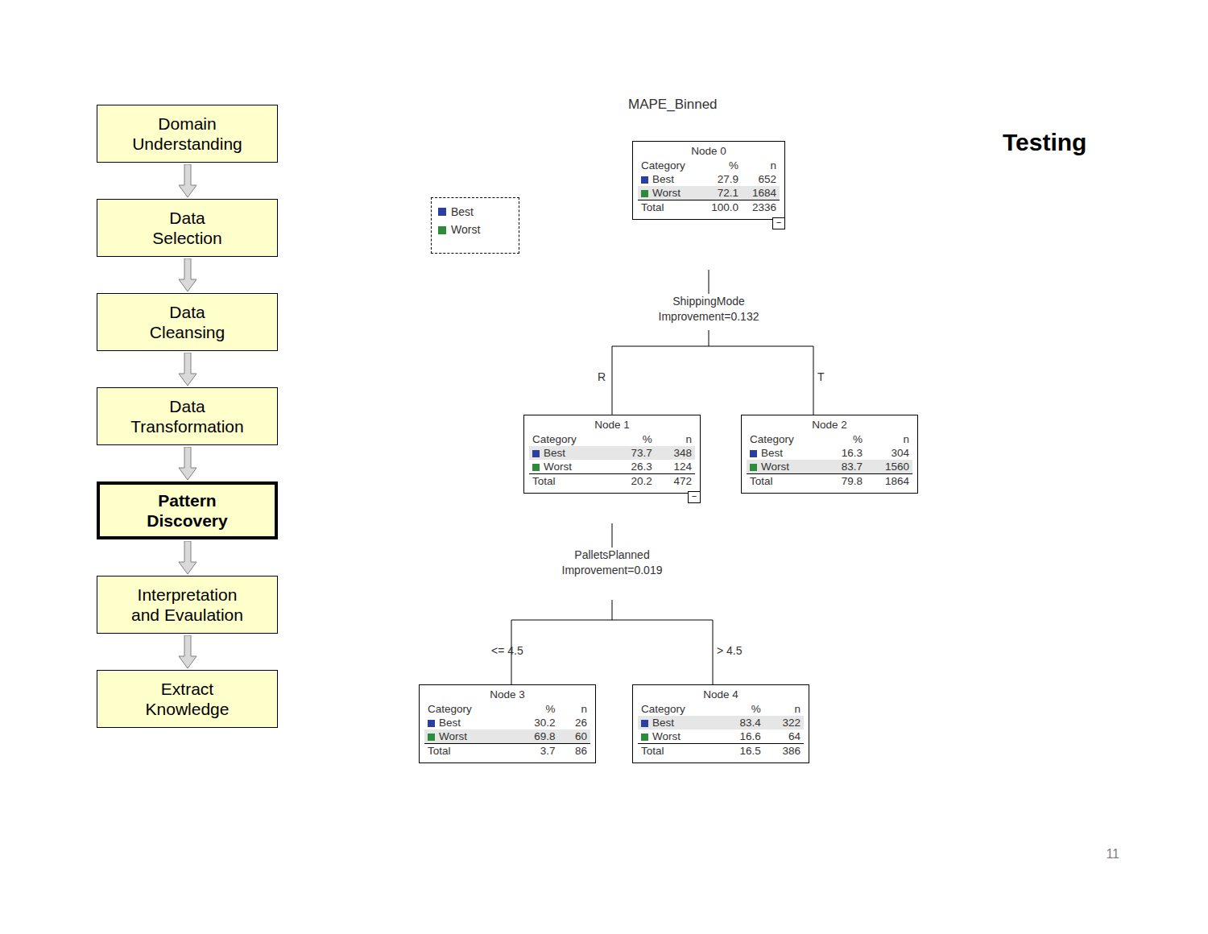Domain
Understanding
Data
Selection
Data
Cleansing
Data
Transformation
Pattern
Discovery
Interpretation
and Evaulation
Extract
Knowledge
Testing
MAPE_Binned
Best
Worst
Node 0
| Category | % | n |
| --- | --- | --- |
| Best | 27.9 | 652 |
| Worst | 72.1 | 1684 |
| Total | 100.0 | 2336 |
−
ShippingMode
Improvement=0.132
R
T
Node 1
| Category | % | n |
| --- | --- | --- |
| Best | 73.7 | 348 |
| Worst | 26.3 | 124 |
| Total | 20.2 | 472 |
−
Node 2
| Category | % | n |
| --- | --- | --- |
| Best | 16.3 | 304 |
| Worst | 83.7 | 1560 |
| Total | 79.8 | 1864 |
PalletsPlanned
Improvement=0.019
<= 4.5
> 4.5
Node 3
| Category | % | n |
| --- | --- | --- |
| Best | 30.2 | 26 |
| Worst | 69.8 | 60 |
| Total | 3.7 | 86 |
Node 4
| Category | % | n |
| --- | --- | --- |
| Best | 83.4 | 322 |
| Worst | 16.6 | 64 |
| Total | 16.5 | 386 |
11